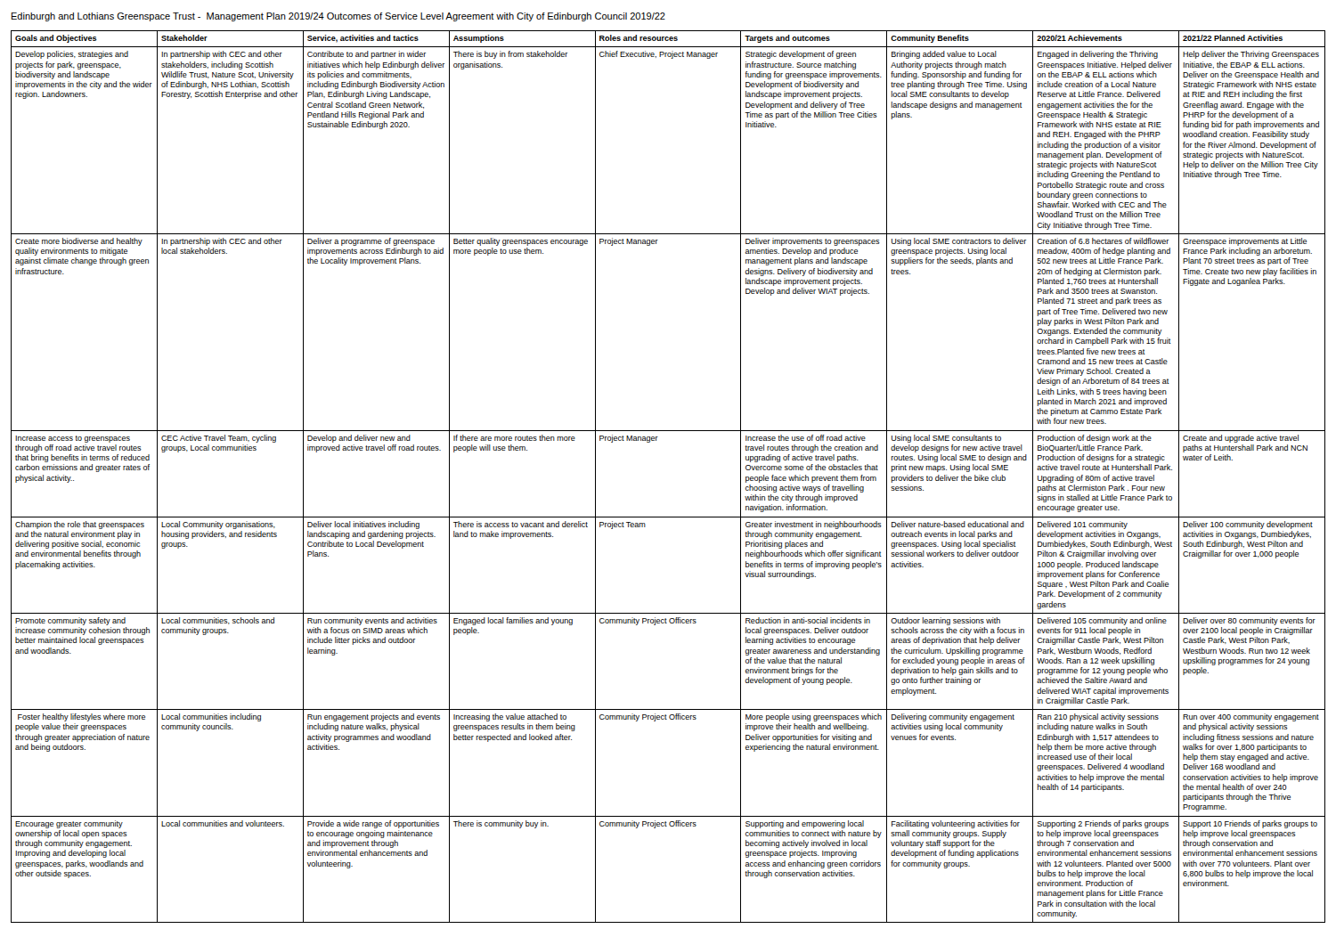Edinburgh and Lothians Greenspace Trust - Management Plan 2019/24 Outcomes of Service Level Agreement with City of Edinburgh Council 2019/22
| Goals and Objectives | Stakeholder | Service, activities and tactics | Assumptions | Roles and resources | Targets and outcomes | Community Benefits | 2020/21 Achievements | 2021/22 Planned Activities |
| --- | --- | --- | --- | --- | --- | --- | --- | --- |
| Develop policies, strategies and projects for park, greenspace, biodiversity and landscape improvements in the city and the wider region. Landowners. | In partnership with CEC and other stakeholders, including Scottish Wildlife Trust, Nature Scot, University of Edinburgh, NHS Lothian, Scottish Forestry, Scottish Enterprise and other | Contribute to and partner in wider initiatives which help Edinburgh deliver its policies and commitments, including Edinburgh Biodiversity Action Plan, Edinburgh Living Landscape, Central Scotland Green Network, Pentland Hills Regional Park and Sustainable Edinburgh 2020. | There is buy in from stakeholder organisations. | Chief Executive, Project Manager | Strategic development of green infrastructure. Source matching funding for greenspace improvements. Development of biodiversity and landscape improvement projects. Development and delivery of Tree Time as part of the Million Tree Cities Initiative. | Bringing added value to Local Authority projects through match funding. Sponsorship and funding for tree planting through Tree Time. Using local SME consultants to develop landscape designs and management plans. | Engaged in delivering the Thriving Greenspaces Initiative. Helped deliver on the EBAP & ELL actions which include creation of a Local Nature Reserve at Little France. Delivered engagement activities the for the Greenspace Health & Strategic Framework with NHS estate at RIE and REH. Engaged with the PHRP including the production of a visitor management plan. Development of strategic projects with NatureScot including Greening the Pentland to Portobello Strategic route and cross boundary green connections to Shawfair. Worked with CEC and The Woodland Trust on the Million Tree City Initiative through Tree Time. | Help deliver the Thriving Greenspaces Initiative, the EBAP & ELL actions. Deliver on the Greenspace Health and Strategic Framework with NHS estate at RIE and REH including the first Greenflag award. Engage with the PHRP for the development of a funding bid for path improvements and woodland creation. Feasibility study for the River Almond. Development of strategic projects with NatureScot. Help to deliver on the Million Tree City Initiative through Tree Time. |
| Create more biodiverse and healthy quality environments to mitigate against climate change through green infrastructure. | In partnership with CEC and other local stakeholders. | Deliver a programme of greenspace improvements across Edinburgh to aid the Locality Improvement Plans. | Better quality greenspaces encourage more people to use them. | Project Manager | Deliver improvements to greenspaces amenties. Develop and produce management plans and landscape designs. Delivery of biodiversity and landscape improvement projects. Develop and deliver WIAT projects. | Using local SME contractors to deliver greenspace projects. Using local suppliers for the seeds, plants and trees. | Creation of 6.8 hectares of wildflower meadow, 400m of hedge planting and 502 new trees at Little France Park. 20m of hedging at Clermiston park. Planted 1,760 trees at Huntershall Park and 3500 trees at Swanston. Planted 71 street and park trees as part of Tree Time. Delivered two new play parks in West Pilton Park and Oxgangs. Extended the community orchard in Campbell Park with 15 fruit trees.Planted five new trees at Cramond and 15 new trees at Castle View Primary School. Created a design of an Arboretum of 84 trees at Leith Links, with 5 trees having been planted in March 2021 and improved the pinetum at Cammo Estate Park with four new trees. | Greenspace improvements at Little France Park including an arboretum. Plant 70 street trees as part of Tree Time. Create two new play facilities in Figgate and Loganlea Parks. |
| Increase access to greenspaces through off road active travel routes that bring benefits in terms of reduced carbon emissions and greater rates of physical activity.. | CEC Active Travel Team, cycling groups, Local communities | Develop and deliver new and improved active travel off road routes. | If there are more routes then more people will use them. | Project Manager | Increase the use of off road active travel routes through the creation and upgrading of active travel paths. Overcome some of the obstacles that people face which prevent them from choosing active ways of travelling within the city through improved navigation. information. | Using local SME consultants to develop designs for new active travel routes. Using local SME to design and print new maps. Using local SME providers to deliver the bike club sessions. | Production of design work at the BioQuarter/Little France Park. Production of designs for a strategic active travel route at Huntershall Park. Upgrading of 80m of active travel paths at Clermiston Park . Four new signs in stalled at Little France Park to encourage greater use. | Create and upgrade active travel paths at Huntershall Park and NCN water of Leith. |
| Champion the role that greenspaces and the natural environment play in delivering positive social, economic and environmental benefits through placemaking activities. | Local Community organisations, housing providers, and residents groups. | Deliver local initiatives including landscaping and gardening projects. Contribute to Local Development Plans. | There is access to vacant and derelict land to make improvements. | Project Team | Greater investment in neighbourhoods through community engagement. Prioritising places and neighbourhoods which offer significant benefits in terms of improving people's visual surroundings. | Deliver nature-based educational and outreach events in local parks and greenspaces. Using local specialist sessional workers to deliver outdoor activities. | Delivered 101 community development activities in Oxgangs, Dumbiedykes, South Edinburgh, West Pilton & Craigmillar involving over 1000 people. Produced landscape improvement plans for Conference Square , West Pilton Park and Coalie Park. Development of 2 community gardens | Deliver 100 community development activities in Oxgangs, Dumbiedykes, South Edinburgh, West Pilton and Craigmillar for over 1,000 people |
| Promote community safety and increase community cohesion through better maintained local greenspaces and woodlands. | Local communities, schools and community groups. | Run community events and activities with a focus on SIMD areas which include litter picks and outdoor learning. | Engaged local families and young people. | Community Project Officers | Reduction in anti-social incidents in local greenspaces. Deliver outdoor learning activities to encourage greater awareness and understanding of the value that the natural environment brings for the development of young people. | Outdoor learning sessions with schools across the city with a focus in areas of deprivation that help deliver the curriculum. Upskilling programme for excluded young people in areas of deprivation to help gain skills and to go onto further training or employment. | Delivered 105 community and online events for 911 local people in Craigmillar Castle Park, West Pilton Park, Westburn Woods, Redford Woods. Ran a 12 week upskilling programme for 12 young people who achieved the Saltire Award and delivered WIAT capital improvements in Craigmillar Castle Park. | Deliver over 80 community events for over 2100 local people in Craigmillar Castle Park, West Pilton Park, Westburn Woods. Run two 12 week upskilling programmes for 24 young people. |
| Foster healthy lifestyles where more people value their greenspaces through greater appreciation of nature and being outdoors. | Local communities including community councils. | Run engagement projects and events including nature walks, physical activity programmes and woodland activities. | Increasing the value attached to greenspaces results in them being better respected and looked after. | Community Project Officers | More people using greenspaces which improve their health and wellbeing. Deliver opportunities for visiting and experiencing the natural environment. | Delivering community engagement activities using local community venues for events. | Ran 210 physical activity sessions including nature walks in South Edinburgh with 1,517 attendees to help them be more active through increased use of their local greenspaces. Delivered 4 woodland activities to help improve the mental health of 14 participants. | Run over 400 community engagement and physical activity sessions including fitness sessions and nature walks for over 1,800 participants to help them stay engaged and active. Deliver 168 woodland and conservation activities to help improve the mental health of over 240 participants through the Thrive Programme. |
| Encourage greater community ownership of local open spaces through community engagement. Improving and developing local greenspaces, parks, woodlands and other outside spaces. | Local communities and volunteers. | Provide a wide range of opportunities to encourage ongoing maintenance and improvement through environmental enhancements and volunteering. | There is community buy in. | Community Project Officers | Supporting and empowering local communities to connect with nature by becoming actively involved in local greenspace projects. Improving access and enhancing green corridors through conservation activities. | Facilitating volunteering activities for small community groups. Supply voluntary staff support for the development of funding applications for community groups. | Supporting 2 Friends of parks groups to help improve local greenspaces through 7 conservation and environmental enhancement sessions with 12 volunteers. Planted over 5000 bulbs to help improve the local environment. Production of management plans for Little France Park in consultation with the local community. | Support 10 Friends of parks groups to help improve local greenspaces through conservation and environmental enhancement sessions with over 770 volunteers. Plant over 6,800 bulbs to help improve the local environment. |